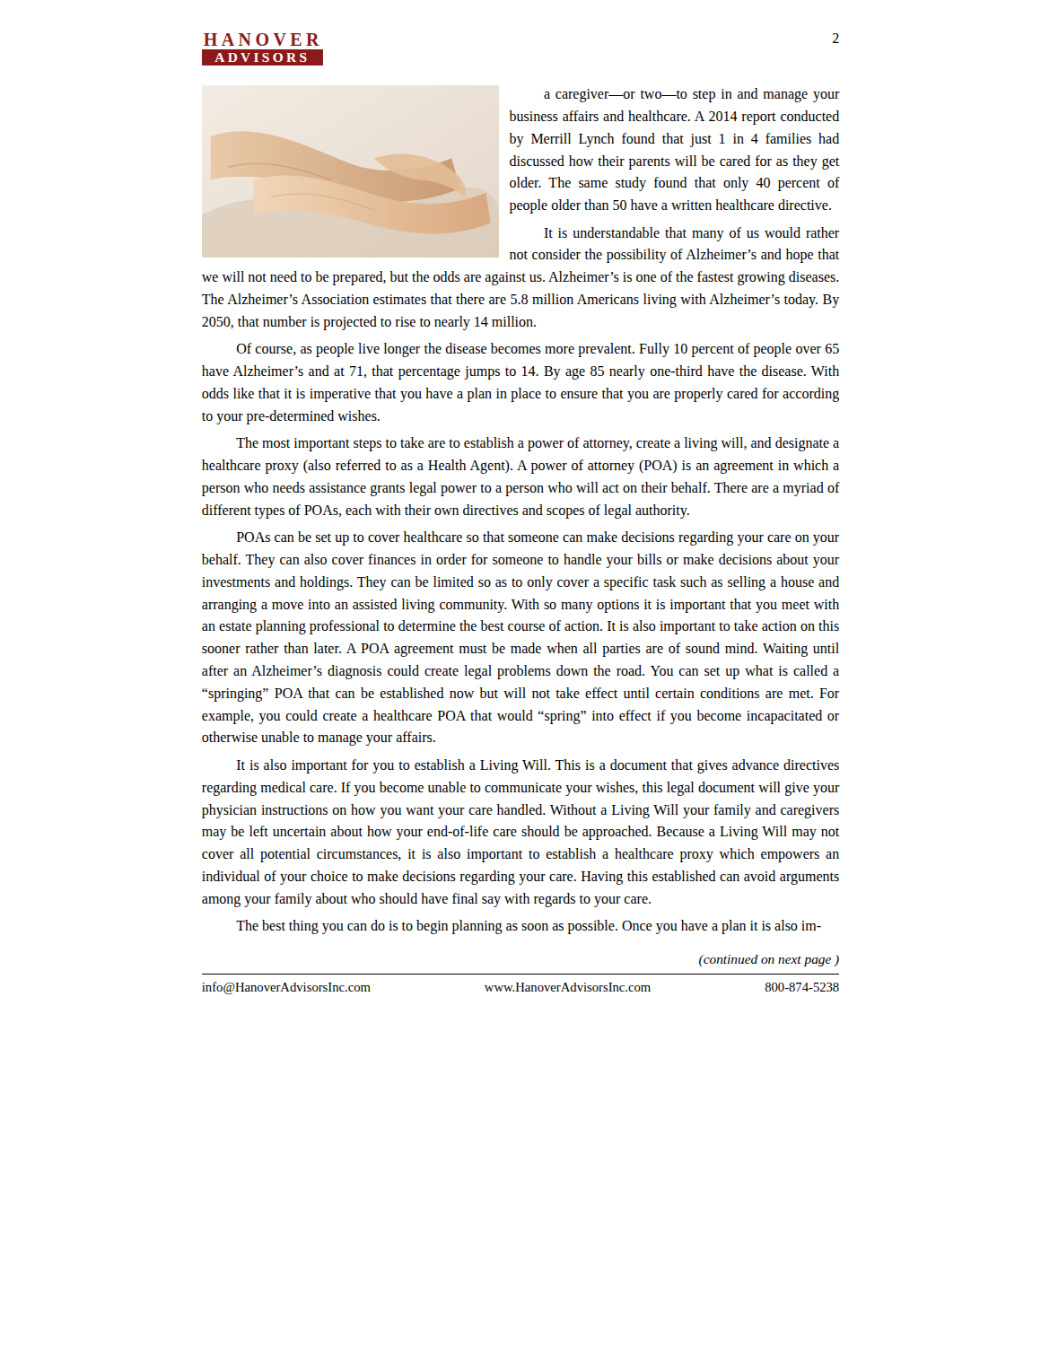HANOVER ADVISORS
2
a caregiver—or two—to step in and manage your business affairs and healthcare. A 2014 report conducted by Merrill Lynch found that just 1 in 4 families had discussed how their parents will be cared for as they get older. The same study found that only 40 percent of people older than 50 have a written healthcare directive.
It is understandable that many of us would rather not consider the possibility of Alzheimer’s and hope that we will not need to be prepared, but the odds are against us. Alzheimer’s is one of the fastest growing diseases. The Alzheimer’s Association estimates that there are 5.8 million Americans living with Alzheimer’s today. By 2050, that number is projected to rise to nearly 14 million.
Of course, as people live longer the disease becomes more prevalent. Fully 10 percent of people over 65 have Alzheimer’s and at 71, that percentage jumps to 14. By age 85 nearly one-third have the disease. With odds like that it is imperative that you have a plan in place to ensure that you are properly cared for according to your pre-determined wishes.
The most important steps to take are to establish a power of attorney, create a living will, and designate a healthcare proxy (also referred to as a Health Agent). A power of attorney (POA) is an agreement in which a person who needs assistance grants legal power to a person who will act on their behalf. There are a myriad of different types of POAs, each with their own directives and scopes of legal authority.
POAs can be set up to cover healthcare so that someone can make decisions regarding your care on your behalf. They can also cover finances in order for someone to handle your bills or make decisions about your investments and holdings. They can be limited so as to only cover a specific task such as selling a house and arranging a move into an assisted living community. With so many options it is important that you meet with an estate planning professional to determine the best course of action. It is also important to take action on this sooner rather than later. A POA agreement must be made when all parties are of sound mind. Waiting until after an Alzheimer’s diagnosis could create legal problems down the road. You can set up what is called a “springing” POA that can be established now but will not take effect until certain conditions are met. For example, you could create a healthcare POA that would “spring” into effect if you become incapacitated or otherwise unable to manage your affairs.
It is also important for you to establish a Living Will. This is a document that gives advance directives regarding medical care. If you become unable to communicate your wishes, this legal document will give your physician instructions on how you want your care handled. Without a Living Will your family and caregivers may be left uncertain about how your end-of-life care should be approached. Because a Living Will may not cover all potential circumstances, it is also important to establish a healthcare proxy which empowers an individual of your choice to make decisions regarding your care. Having this established can avoid arguments among your family about who should have final say with regards to your care.
The best thing you can do is to begin planning as soon as possible. Once you have a plan it is also im-
(continued on next page )
info@HanoverAdvisorsInc.com www.HanoverAdvisorsInc.com 800-874-5238